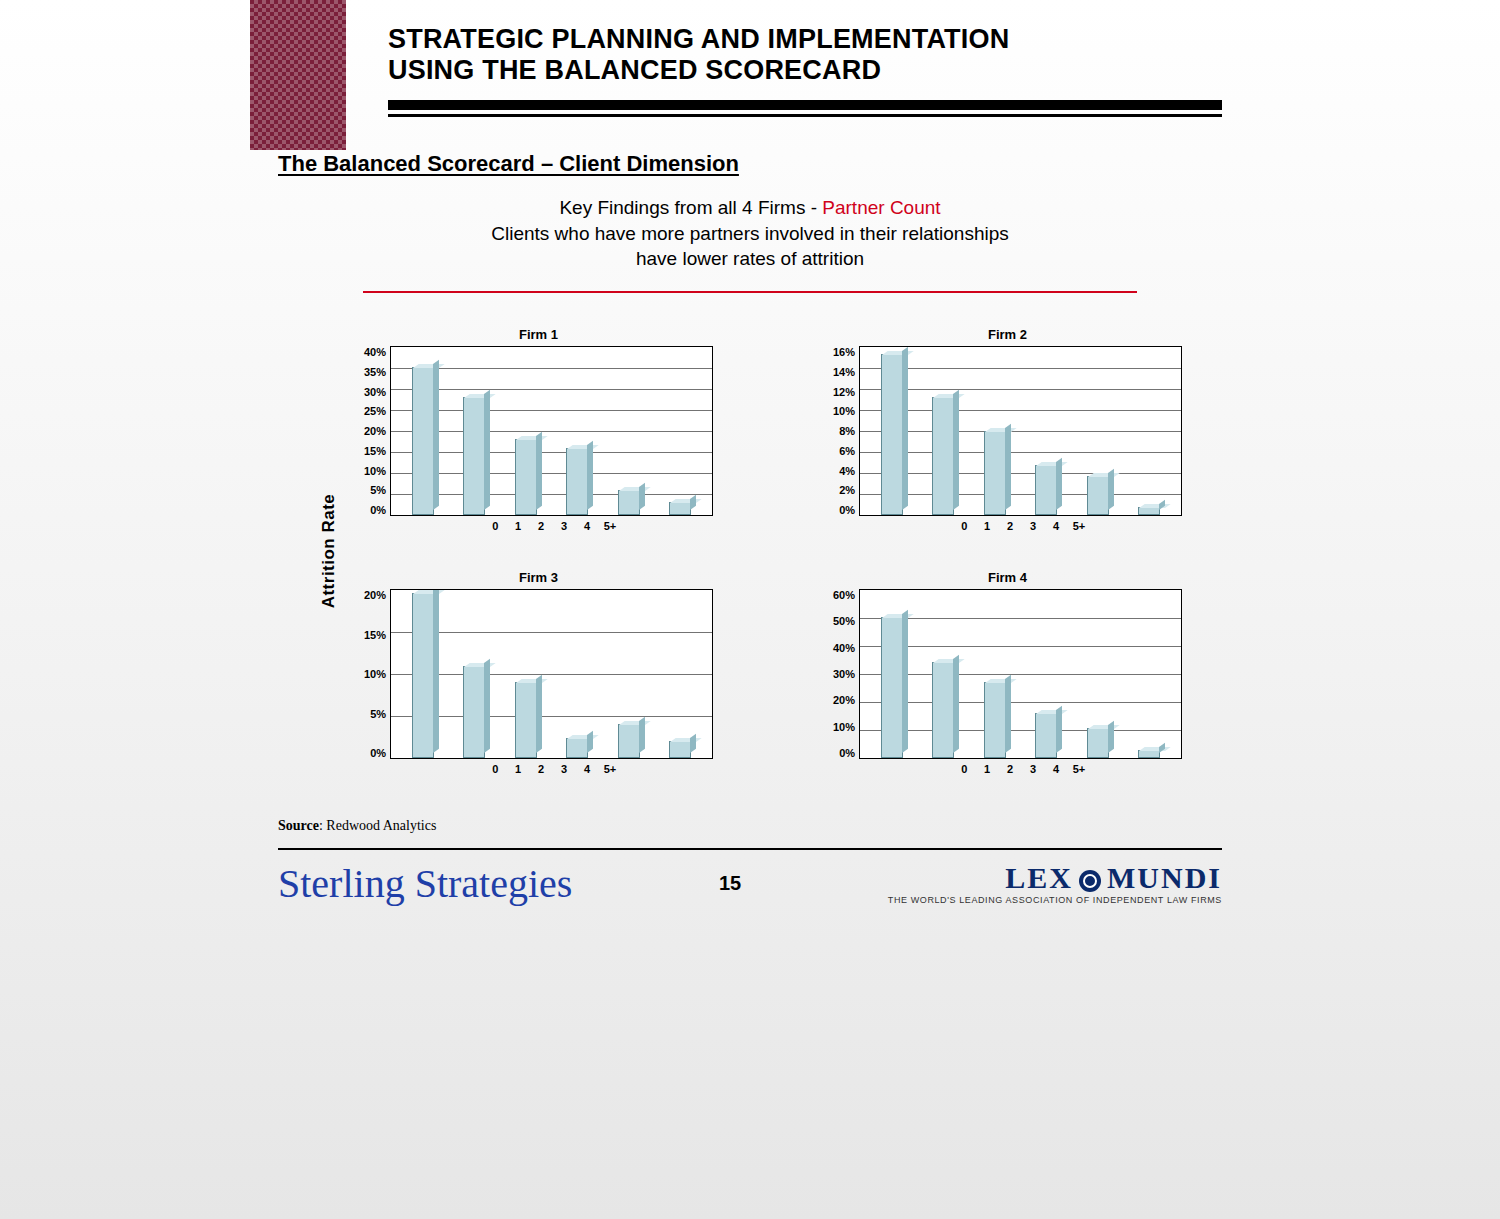STRATEGIC PLANNING AND IMPLEMENTATION
USING THE BALANCED SCORECARD
The Balanced Scorecard – Client Dimension
Key Findings from all 4 Firms - Partner Count
Clients who have more partners involved in their relationships
have lower rates of attrition
Attrition Rate
Firm 1
40% 35% 30% 25% 20% 15% 10% 5% 0%
012345+
Firm 2
16% 14% 12% 10% 8% 6% 4% 2% 0%
012345+
Firm 3
20% 15% 10% 5% 0%
012345+
Firm 4
60% 50% 40% 30% 20% 10% 0%
012345+
Source: Redwood Analytics
Sterling Strategies
15
LEX MUNDI
THE WORLD'S LEADING ASSOCIATION OF INDEPENDENT LAW FIRMS